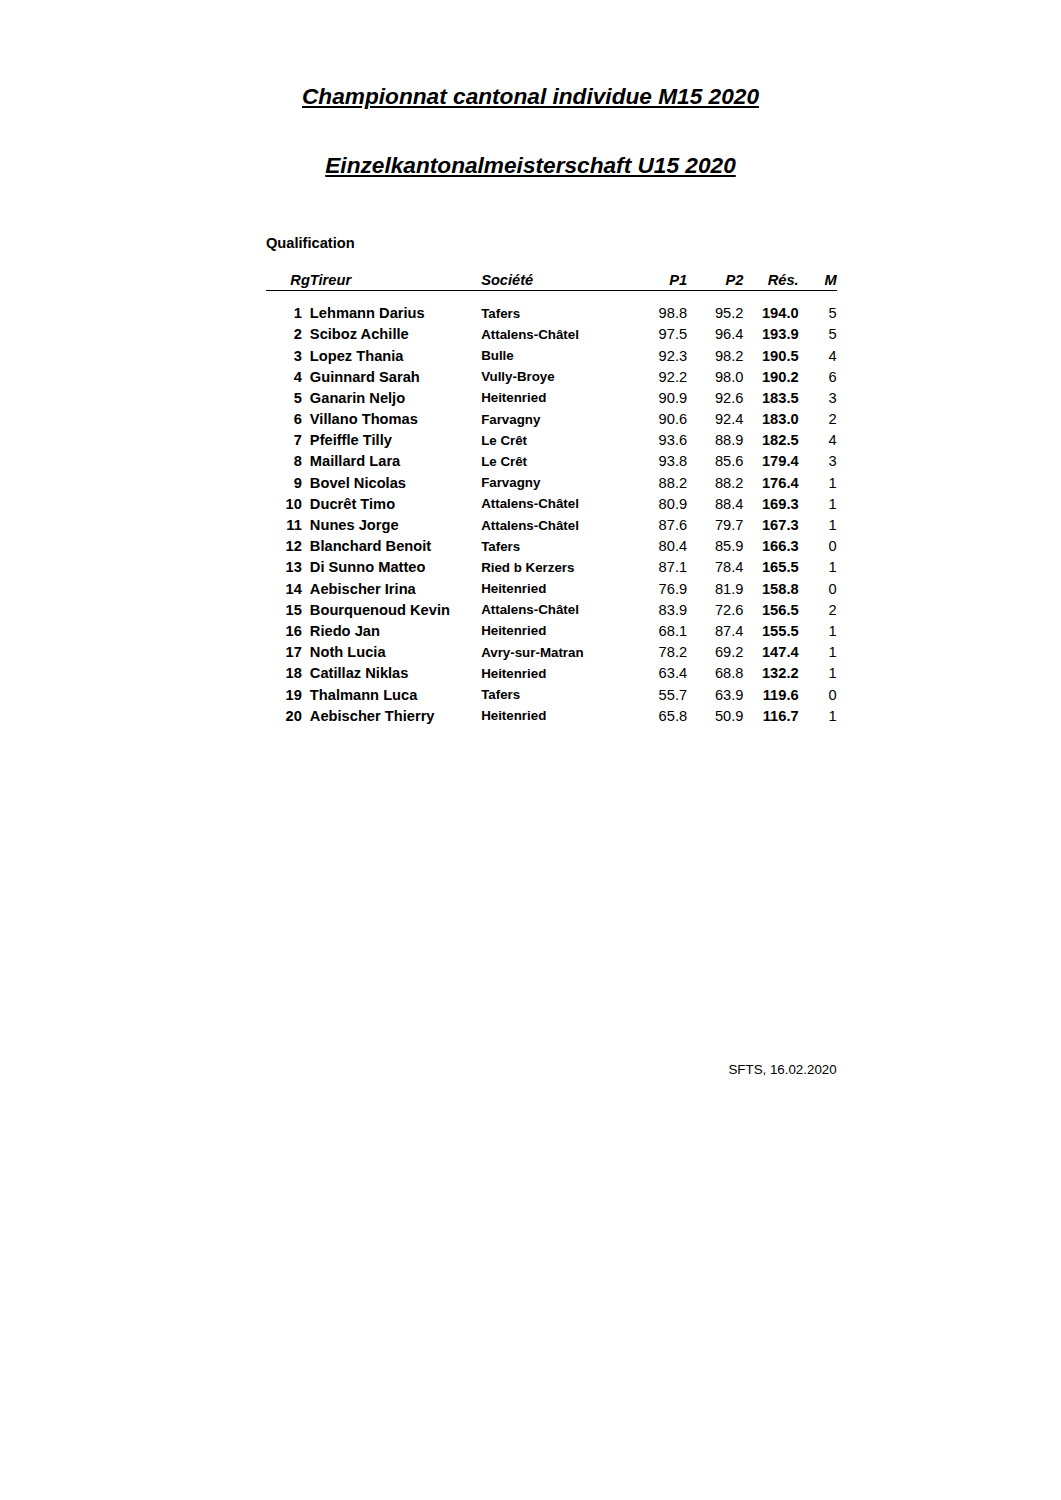Championnat cantonal individue M15 2020
Einzelkantonalmeisterschaft U15 2020
Qualification
| Rg | Tireur | Société | P1 | P2 | Rés. | M |
| --- | --- | --- | --- | --- | --- | --- |
| 1 | Lehmann Darius | Tafers | 98.8 | 95.2 | 194.0 | 5 |
| 2 | Sciboz Achille | Attalens-Châtel | 97.5 | 96.4 | 193.9 | 5 |
| 3 | Lopez Thania | Bulle | 92.3 | 98.2 | 190.5 | 4 |
| 4 | Guinnard Sarah | Vully-Broye | 92.2 | 98.0 | 190.2 | 6 |
| 5 | Ganarin Neljo | Heitenried | 90.9 | 92.6 | 183.5 | 3 |
| 6 | Villano Thomas | Farvagny | 90.6 | 92.4 | 183.0 | 2 |
| 7 | Pfeiffle Tilly | Le Crêt | 93.6 | 88.9 | 182.5 | 4 |
| 8 | Maillard Lara | Le Crêt | 93.8 | 85.6 | 179.4 | 3 |
| 9 | Bovel Nicolas | Farvagny | 88.2 | 88.2 | 176.4 | 1 |
| 10 | Ducrêt Timo | Attalens-Châtel | 80.9 | 88.4 | 169.3 | 1 |
| 11 | Nunes Jorge | Attalens-Châtel | 87.6 | 79.7 | 167.3 | 1 |
| 12 | Blanchard Benoit | Tafers | 80.4 | 85.9 | 166.3 | 0 |
| 13 | Di Sunno Matteo | Ried b Kerzers | 87.1 | 78.4 | 165.5 | 1 |
| 14 | Aebischer Irina | Heitenried | 76.9 | 81.9 | 158.8 | 0 |
| 15 | Bourquenoud Kevin | Attalens-Châtel | 83.9 | 72.6 | 156.5 | 2 |
| 16 | Riedo Jan | Heitenried | 68.1 | 87.4 | 155.5 | 1 |
| 17 | Noth Lucia | Avry-sur-Matran | 78.2 | 69.2 | 147.4 | 1 |
| 18 | Catillaz Niklas | Heitenried | 63.4 | 68.8 | 132.2 | 1 |
| 19 | Thalmann Luca | Tafers | 55.7 | 63.9 | 119.6 | 0 |
| 20 | Aebischer Thierry | Heitenried | 65.8 | 50.9 | 116.7 | 1 |
SFTS, 16.02.2020